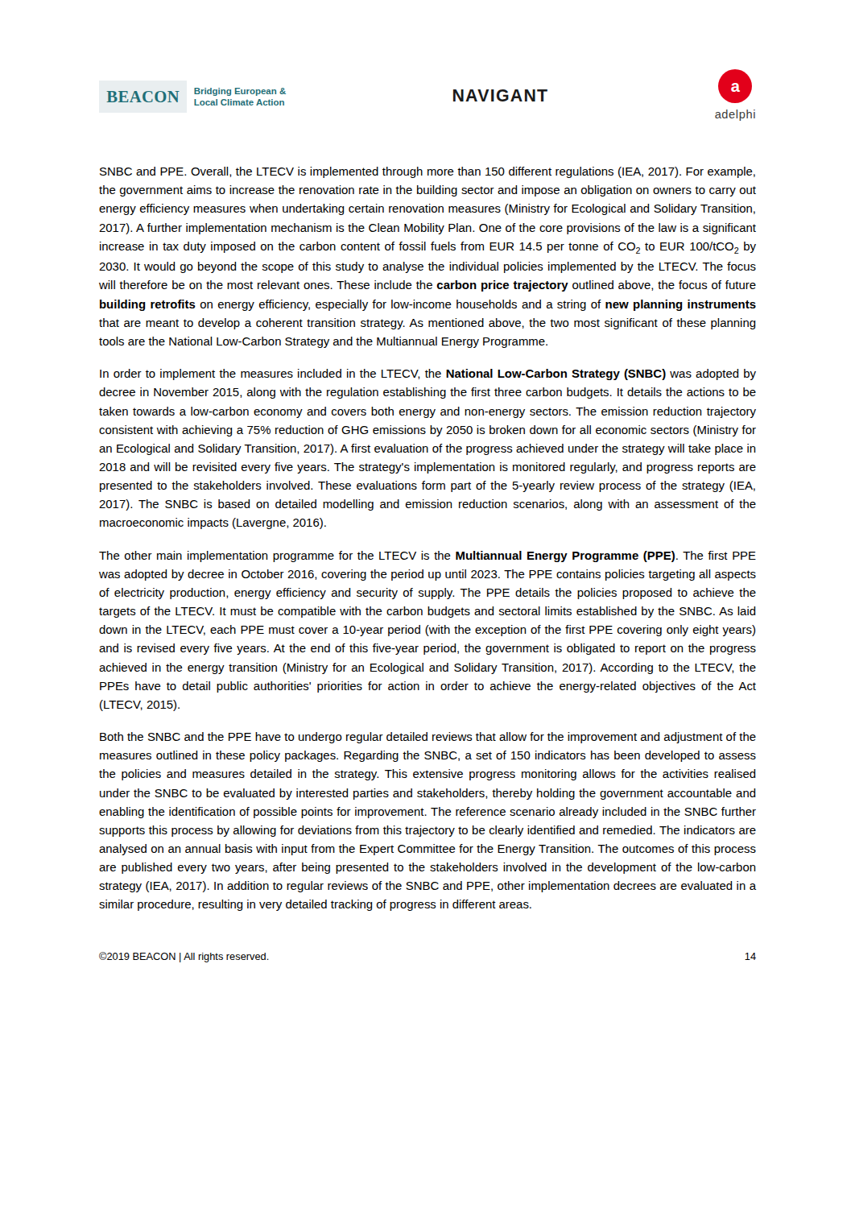BEACON Bridging European &
Local Climate Action
NAVIGANT
a adelphi
SNBC and PPE. Overall, the LTECV is implemented through more than 150 different regulations (IEA, 2017). For example, the government aims to increase the renovation rate in the building sector and impose an obligation on owners to carry out energy efficiency measures when undertaking certain renovation measures (Ministry for Ecological and Solidary Transition, 2017). A further implementation mechanism is the Clean Mobility Plan. One of the core provisions of the law is a significant increase in tax duty imposed on the carbon content of fossil fuels from EUR 14.5 per tonne of CO2 to EUR 100/tCO2 by 2030. It would go beyond the scope of this study to analyse the individual policies implemented by the LTECV. The focus will therefore be on the most relevant ones. These include the carbon price trajectory outlined above, the focus of future building retrofits on energy efficiency, especially for low-income households and a string of new planning instruments that are meant to develop a coherent transition strategy. As mentioned above, the two most significant of these planning tools are the National Low-Carbon Strategy and the Multiannual Energy Programme.
In order to implement the measures included in the LTECV, the National Low-Carbon Strategy (SNBC) was adopted by decree in November 2015, along with the regulation establishing the first three carbon budgets. It details the actions to be taken towards a low-carbon economy and covers both energy and non-energy sectors. The emission reduction trajectory consistent with achieving a 75% reduction of GHG emissions by 2050 is broken down for all economic sectors (Ministry for an Ecological and Solidary Transition, 2017). A first evaluation of the progress achieved under the strategy will take place in 2018 and will be revisited every five years. The strategy's implementation is monitored regularly, and progress reports are presented to the stakeholders involved. These evaluations form part of the 5-yearly review process of the strategy (IEA, 2017). The SNBC is based on detailed modelling and emission reduction scenarios, along with an assessment of the macroeconomic impacts (Lavergne, 2016).
The other main implementation programme for the LTECV is the Multiannual Energy Programme (PPE). The first PPE was adopted by decree in October 2016, covering the period up until 2023. The PPE contains policies targeting all aspects of electricity production, energy efficiency and security of supply. The PPE details the policies proposed to achieve the targets of the LTECV. It must be compatible with the carbon budgets and sectoral limits established by the SNBC. As laid down in the LTECV, each PPE must cover a 10-year period (with the exception of the first PPE covering only eight years) and is revised every five years. At the end of this five-year period, the government is obligated to report on the progress achieved in the energy transition (Ministry for an Ecological and Solidary Transition, 2017). According to the LTECV, the PPEs have to detail public authorities' priorities for action in order to achieve the energy-related objectives of the Act (LTECV, 2015).
Both the SNBC and the PPE have to undergo regular detailed reviews that allow for the improvement and adjustment of the measures outlined in these policy packages. Regarding the SNBC, a set of 150 indicators has been developed to assess the policies and measures detailed in the strategy. This extensive progress monitoring allows for the activities realised under the SNBC to be evaluated by interested parties and stakeholders, thereby holding the government accountable and enabling the identification of possible points for improvement. The reference scenario already included in the SNBC further supports this process by allowing for deviations from this trajectory to be clearly identified and remedied. The indicators are analysed on an annual basis with input from the Expert Committee for the Energy Transition. The outcomes of this process are published every two years, after being presented to the stakeholders involved in the development of the low-carbon strategy (IEA, 2017). In addition to regular reviews of the SNBC and PPE, other implementation decrees are evaluated in a similar procedure, resulting in very detailed tracking of progress in different areas.
©2019 BEACON | All rights reserved. 14